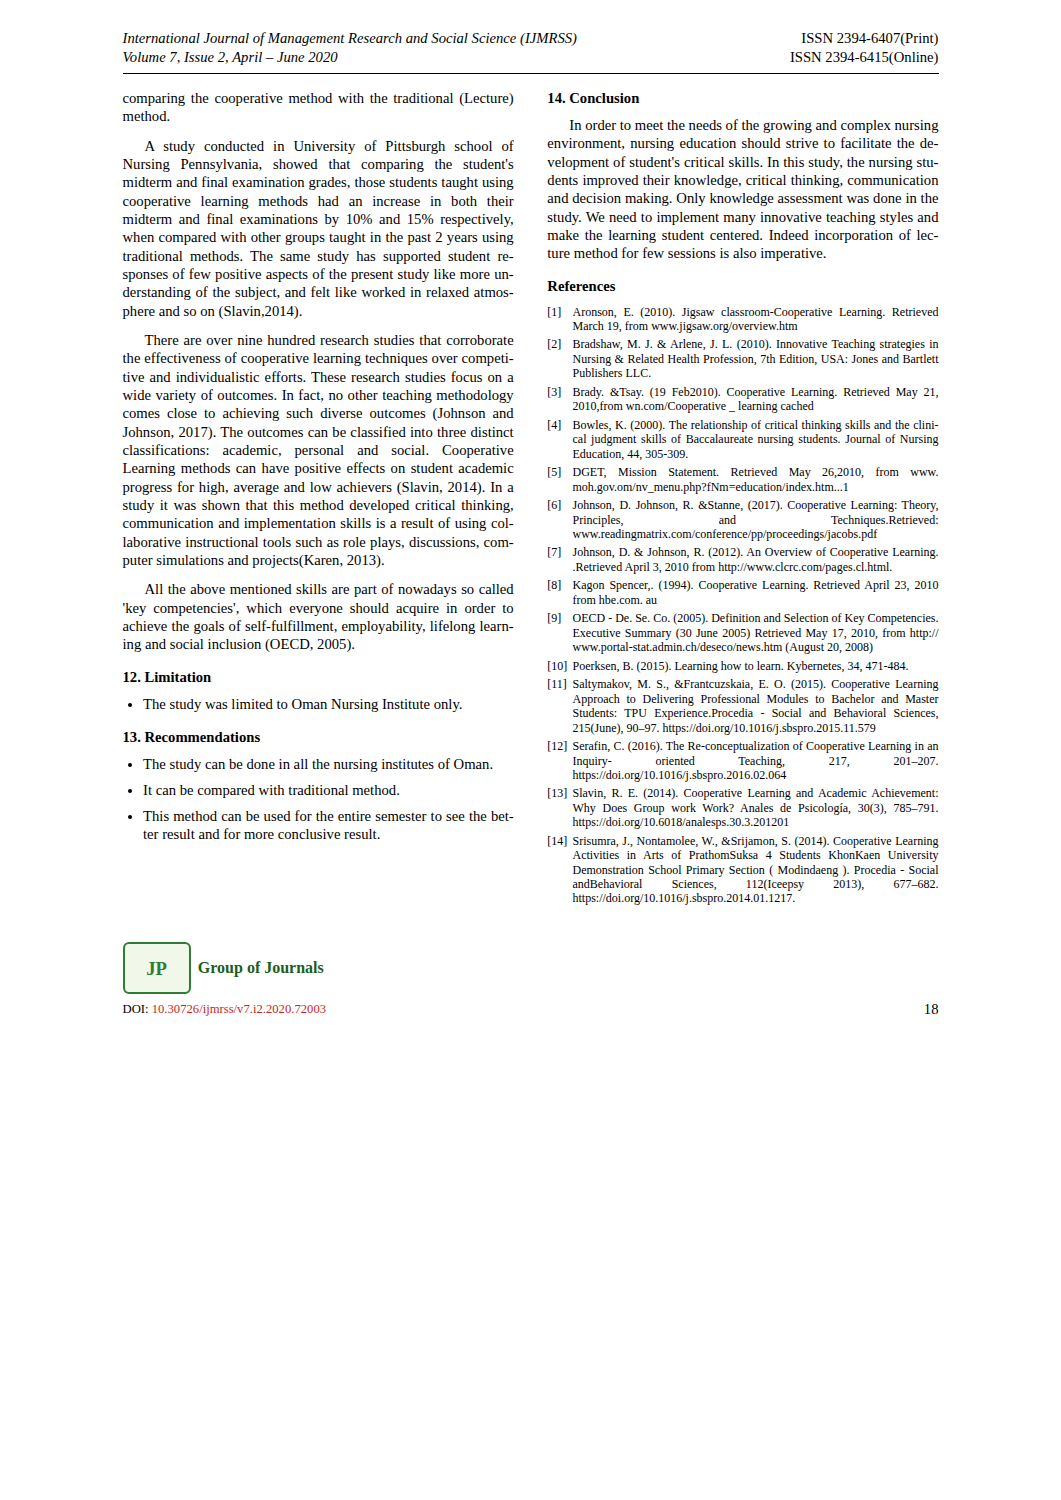International Journal of Management Research and Social Science (IJMRSS)
Volume 7, Issue 2, April – June 2020
ISSN 2394-6407(Print)
ISSN 2394-6415(Online)
comparing the cooperative method with the traditional (Lecture) method.
A study conducted in University of Pittsburgh school of Nursing Pennsylvania, showed that comparing the student's midterm and final examination grades, those students taught using cooperative learning methods had an increase in both their midterm and final examinations by 10% and 15% respectively, when compared with other groups taught in the past 2 years using traditional methods. The same study has supported student responses of few positive aspects of the present study like more understanding of the subject, and felt like worked in relaxed atmosphere and so on (Slavin,2014).
There are over nine hundred research studies that corroborate the effectiveness of cooperative learning techniques over competitive and individualistic efforts. These research studies focus on a wide variety of outcomes. In fact, no other teaching methodology comes close to achieving such diverse outcomes (Johnson and Johnson, 2017). The outcomes can be classified into three distinct classifications: academic, personal and social. Cooperative Learning methods can have positive effects on student academic progress for high, average and low achievers (Slavin, 2014). In a study it was shown that this method developed critical thinking, communication and implementation skills is a result of using collaborative instructional tools such as role plays, discussions, computer simulations and projects(Karen, 2013).
All the above mentioned skills are part of nowadays so called 'key competencies', which everyone should acquire in order to achieve the goals of self-fulfillment, employability, lifelong learning and social inclusion (OECD, 2005).
12. Limitation
The study was limited to Oman Nursing Institute only.
13. Recommendations
The study can be done in all the nursing institutes of Oman.
It can be compared with traditional method.
This method can be used for the entire semester to see the better result and for more conclusive result.
14. Conclusion
In order to meet the needs of the growing and complex nursing environment, nursing education should strive to facilitate the development of student's critical skills. In this study, the nursing students improved their knowledge, critical thinking, communication and decision making. Only knowledge assessment was done in the study. We need to implement many innovative teaching styles and make the learning student centered. Indeed incorporation of lecture method for few sessions is also imperative.
References
Aronson, E. (2010). Jigsaw classroom-Cooperative Learning. Retrieved March 19, from www.jigsaw.org/overview.htm
Bradshaw, M. J. & Arlene, J. L. (2010). Innovative Teaching strategies in Nursing & Related Health Profession, 7th Edition, USA: Jones and Bartlett Publishers LLC.
Brady. &Tsay. (19 Feb2010). Cooperative Learning. Retrieved May 21, 2010,from wn.com/Cooperative _ learning cached
Bowles, K. (2000). The relationship of critical thinking skills and the clinical judgment skills of Baccalaureate nursing students. Journal of Nursing Education, 44, 305-309.
DGET, Mission Statement. Retrieved May 26,2010, from www. moh.gov.om/nv_menu.php?fNm=education/index.htm...1
Johnson, D. Johnson, R. &Stanne, (2017). Cooperative Learning: Theory, Principles, and Techniques.Retrieved: www.readingmatrix.com/conference/pp/proceedings/jacobs.pdf
Johnson, D. & Johnson, R. (2012). An Overview of Cooperative Learning. .Retrieved April 3, 2010 from http://www.clcrc.com/pages.cl.html.
Kagon Spencer,. (1994). Cooperative Learning. Retrieved April 23, 2010 from hbe.com. au
OECD - De. Se. Co. (2005). Definition and Selection of Key Competencies. Executive Summary (30 June 2005) Retrieved May 17, 2010, from http:// www.portal-stat.admin.ch/deseco/news.htm (August 20, 2008)
Poerksen, B. (2015). Learning how to learn. Kybernetes, 34, 471-484.
Saltymakov, M. S., &Frantcuzskaia, E. O. (2015). Cooperative Learning Approach to Delivering Professional Modules to Bachelor and Master Students: TPU Experience.Procedia - Social and Behavioral Sciences, 215(June), 90–97. https://doi.org/10.1016/j.sbspro.2015.11.579
Serafin, C. (2016). The Re-conceptualization of Cooperative Learning in an Inquiry- oriented Teaching, 217, 201–207. https://doi.org/10.1016/j.sbspro.2016.02.064
Slavin, R. E. (2014). Cooperative Learning and Academic Achievement: Why Does Group work Work? Anales de Psicología, 30(3), 785–791. https://doi.org/10.6018/analesps.30.3.201201
Srisumra, J., Nontamolee, W., &Srijamon, S. (2014). Cooperative Learning Activities in Arts of PrathomSuksa 4 Students KhonKaen University Demonstration School Primary Section ( Modindaeng ). Procedia - Social andBehavioral Sciences, 112(Iceepsy 2013), 677–682. https://doi.org/10.1016/j.sbspro.2014.01.1217.
JP
Group of Journals
DOI: 10.30726/ijmrss/v7.i2.2020.72003
18